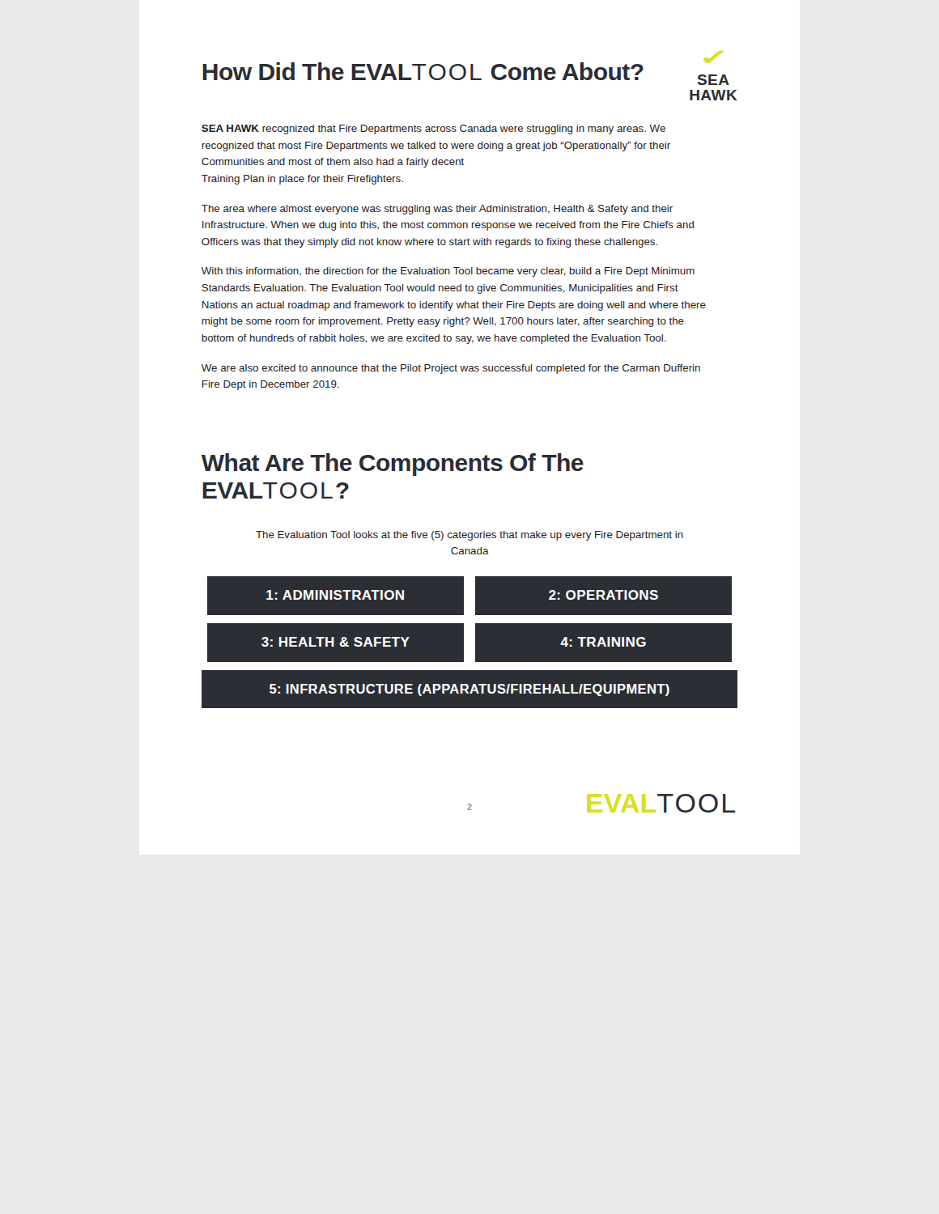✓ SEA HAWK
How Did The EVAL TOOL Come About?
SEA HAWK recognized that Fire Departments across Canada were struggling in many areas. We recognized that most Fire Departments we talked to were doing a great job “Operationally” for their Communities and most of them also had a fairly decent
Training Plan in place for their Firefighters.
The area where almost everyone was struggling was their Administration, Health & Safety and their Infrastructure. When we dug into this, the most common response we received from the Fire Chiefs and Officers was that they simply did not know where to start with regards to fixing these challenges.
With this information, the direction for the Evaluation Tool became very clear, build a Fire Dept Minimum Standards Evaluation. The Evaluation Tool would need to give Communities, Municipalities and First Nations an actual roadmap and framework to identify what their Fire Depts are doing well and where there might be some room for improvement. Pretty easy right? Well, 1700 hours later, after searching to the bottom of hundreds of rabbit holes, we are excited to say, we have completed the Evaluation Tool.
We are also excited to announce that the Pilot Project was successful completed for the Carman Dufferin Fire Dept in December 2019.
What Are The Components Of The EVAL TOOL?
The Evaluation Tool looks at the five (5) categories that make up every Fire Department in Canada
1: ADMINISTRATION
2: OPERATIONS
3: HEALTH & SAFETY
4: TRAINING
5: INFRASTRUCTURE (APPARATUS/FIREHALL/EQUIPMENT)
2
EVAL TOOL